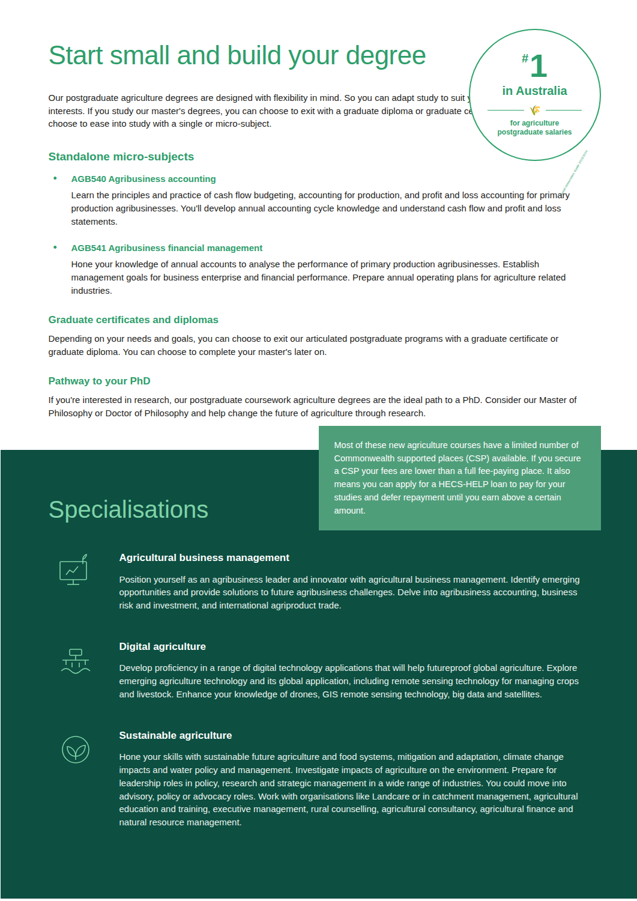#1
in Australia
🌾
for agriculture
postgraduate salaries
Good Universities Guide 2023/2024
Start small and build your degree
Our postgraduate agriculture degrees are designed with flexibility in mind. So you can adapt study to suit your career goals and interests. If you study our master's degrees, you can choose to exit with a graduate diploma or graduate certificate. You can also choose to ease into study with a single or micro-subject.
Standalone micro-subjects
AGB540 Agribusiness accounting
Learn the principles and practice of cash flow budgeting, accounting for production, and profit and loss accounting for primary production agribusinesses. You'll develop annual accounting cycle knowledge and understand cash flow and profit and loss statements.
AGB541 Agribusiness financial management
Hone your knowledge of annual accounts to analyse the performance of primary production agribusinesses. Establish management goals for business enterprise and financial performance. Prepare annual operating plans for agriculture related industries.
Graduate certificates and diplomas
Depending on your needs and goals, you can choose to exit our articulated postgraduate programs with a graduate certificate or graduate diploma. You can choose to complete your master's later on.
Pathway to your PhD
If you're interested in research, our postgraduate coursework agriculture degrees are the ideal path to a PhD. Consider our Master of Philosophy or Doctor of Philosophy and help change the future of agriculture through research.
Most of these new agriculture courses have a limited number of Commonwealth supported places (CSP) available. If you secure a CSP your fees are lower than a full fee-paying place. It also means you can apply for a HECS-HELP loan to pay for your studies and defer repayment until you earn above a certain amount.
Specialisations
Agricultural business management
Position yourself as an agribusiness leader and innovator with agricultural business management. Identify emerging opportunities and provide solutions to future agribusiness challenges. Delve into agribusiness accounting, business risk and investment, and international agriproduct trade.
Digital agriculture
Develop proficiency in a range of digital technology applications that will help futureproof global agriculture. Explore emerging agriculture technology and its global application, including remote sensing technology for managing crops and livestock. Enhance your knowledge of drones, GIS remote sensing technology, big data and satellites.
Sustainable agriculture
Hone your skills with sustainable future agriculture and food systems, mitigation and adaptation, climate change impacts and water policy and management. Investigate impacts of agriculture on the environment. Prepare for leadership roles in policy, research and strategic management in a wide range of industries. You could move into advisory, policy or advocacy roles. Work with organisations like Landcare or in catchment management, agricultural education and training, executive management, rural counselling, agricultural consultancy, agricultural finance and natural resource management.